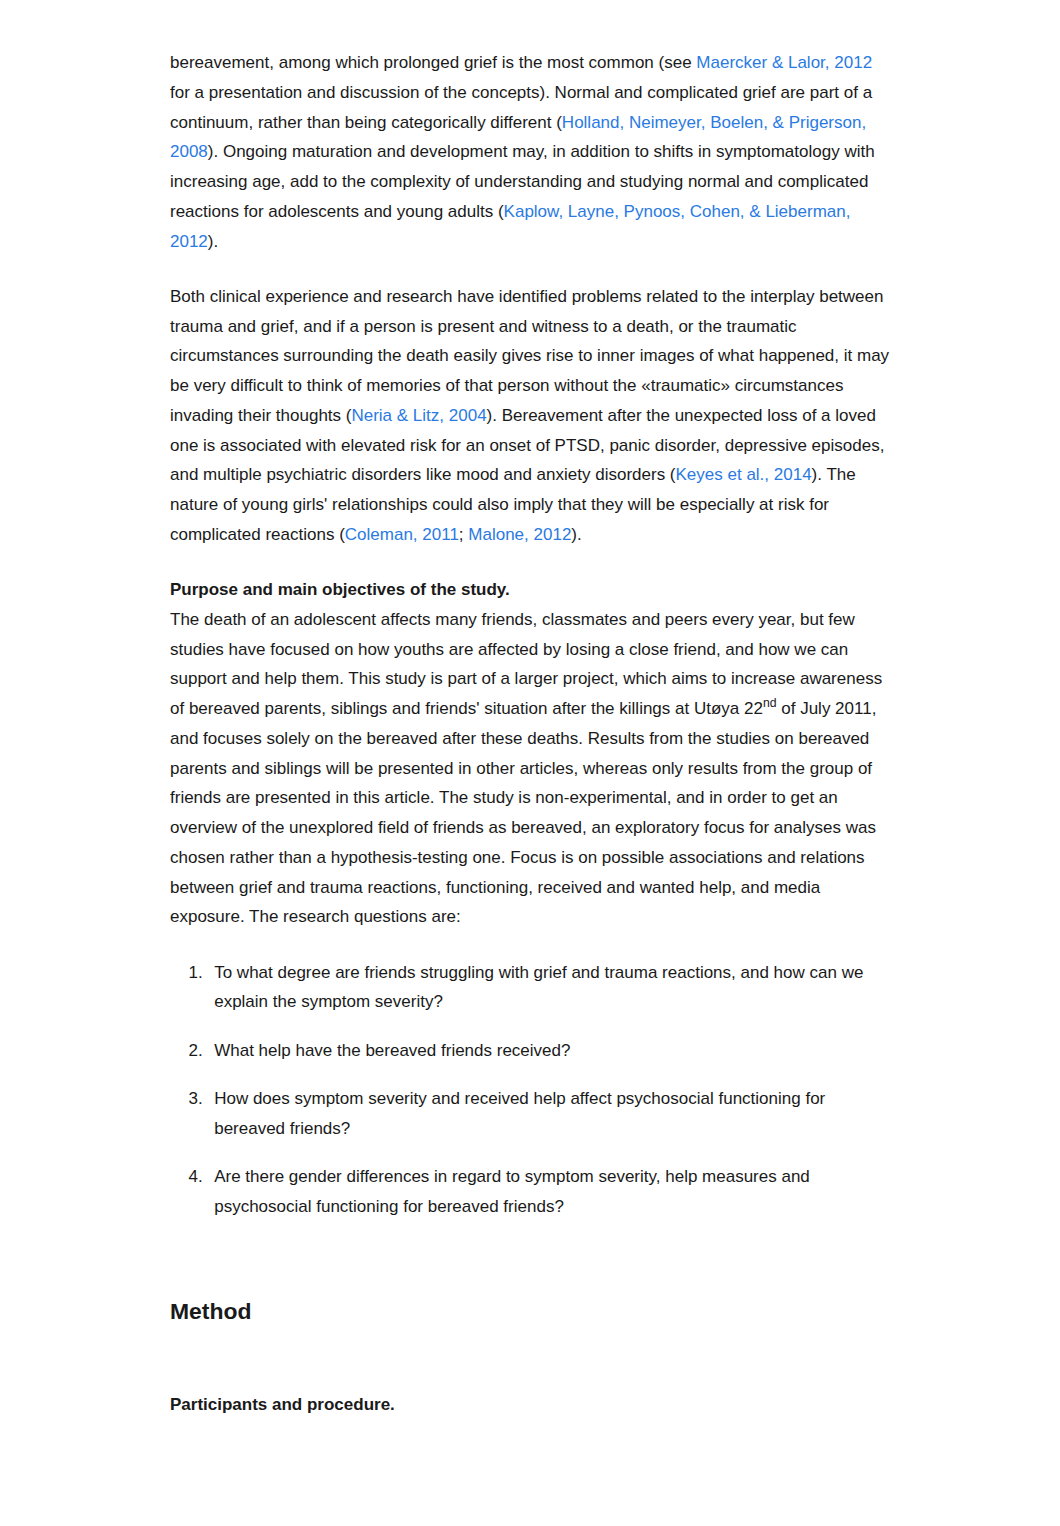bereavement, among which prolonged grief is the most common (see Maercker & Lalor, 2012 for a presentation and discussion of the concepts). Normal and complicated grief are part of a continuum, rather than being categorically different (Holland, Neimeyer, Boelen, & Prigerson, 2008). Ongoing maturation and development may, in addition to shifts in symptomatology with increasing age, add to the complexity of understanding and studying normal and complicated reactions for adolescents and young adults (Kaplow, Layne, Pynoos, Cohen, & Lieberman, 2012).
Both clinical experience and research have identified problems related to the interplay between trauma and grief, and if a person is present and witness to a death, or the traumatic circumstances surrounding the death easily gives rise to inner images of what happened, it may be very difficult to think of memories of that person without the «traumatic» circumstances invading their thoughts (Neria & Litz, 2004). Bereavement after the unexpected loss of a loved one is associated with elevated risk for an onset of PTSD, panic disorder, depressive episodes, and multiple psychiatric disorders like mood and anxiety disorders (Keyes et al., 2014). The nature of young girls' relationships could also imply that they will be especially at risk for complicated reactions (Coleman, 2011; Malone, 2012).
Purpose and main objectives of the study.
The death of an adolescent affects many friends, classmates and peers every year, but few studies have focused on how youths are affected by losing a close friend, and how we can support and help them. This study is part of a larger project, which aims to increase awareness of bereaved parents, siblings and friends' situation after the killings at Utøya 22nd of July 2011, and focuses solely on the bereaved after these deaths. Results from the studies on bereaved parents and siblings will be presented in other articles, whereas only results from the group of friends are presented in this article. The study is non-experimental, and in order to get an overview of the unexplored field of friends as bereaved, an exploratory focus for analyses was chosen rather than a hypothesis-testing one. Focus is on possible associations and relations between grief and trauma reactions, functioning, received and wanted help, and media exposure. The research questions are:
To what degree are friends struggling with grief and trauma reactions, and how can we explain the symptom severity?
What help have the bereaved friends received?
How does symptom severity and received help affect psychosocial functioning for bereaved friends?
Are there gender differences in regard to symptom severity, help measures and psychosocial functioning for bereaved friends?
Method
Participants and procedure.